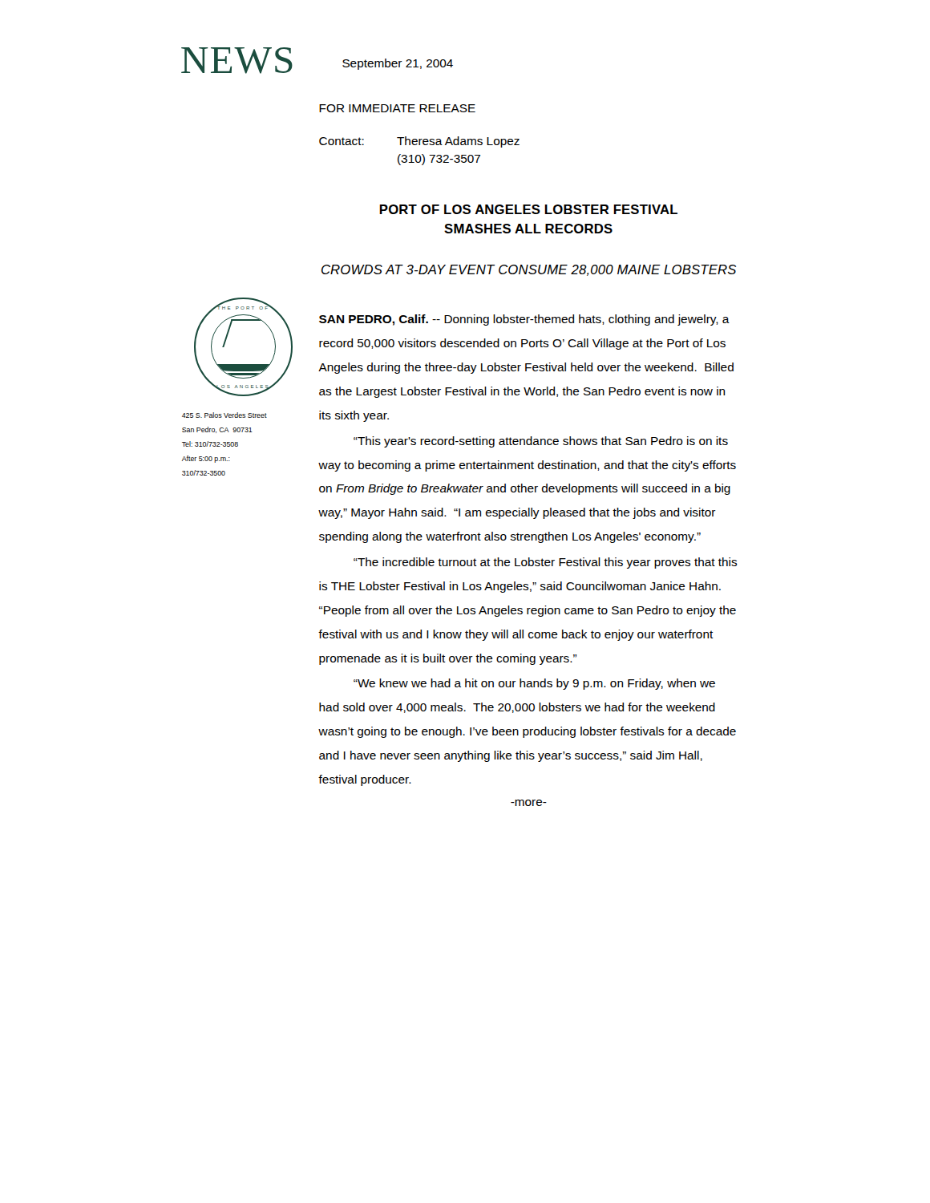NEWS
September 21, 2004
THE PORT OF
LOS ANGELES
425 S. Palos Verdes Street
San Pedro, CA 90731
Tel: 310/732-3508
After 5:00 p.m.:
310/732-3500
FOR IMMEDIATE RELEASE
| Contact: | Theresa Adams Lopez (310) 732-3507 |
PORT OF LOS ANGELES LOBSTER FESTIVAL
SMASHES ALL RECORDS
CROWDS AT 3-DAY EVENT CONSUME 28,000 MAINE LOBSTERS
SAN PEDRO, Calif. -- Donning lobster-themed hats, clothing and jewelry, a record 50,000 visitors descended on Ports O’ Call Village at the Port of Los Angeles during the three-day Lobster Festival held over the weekend. Billed as the Largest Lobster Festival in the World, the San Pedro event is now in its sixth year.
“This year's record-setting attendance shows that San Pedro is on its way to becoming a prime entertainment destination, and that the city's efforts on From Bridge to Breakwater and other developments will succeed in a big way,” Mayor Hahn said. “I am especially pleased that the jobs and visitor spending along the waterfront also strengthen Los Angeles' economy.”
“The incredible turnout at the Lobster Festival this year proves that this is THE Lobster Festival in Los Angeles,” said Councilwoman Janice Hahn. “People from all over the Los Angeles region came to San Pedro to enjoy the festival with us and I know they will all come back to enjoy our waterfront promenade as it is built over the coming years.”
“We knew we had a hit on our hands by 9 p.m. on Friday, when we had sold over 4,000 meals. The 20,000 lobsters we had for the weekend wasn’t going to be enough. I’ve been producing lobster festivals for a decade and I have never seen anything like this year’s success,” said Jim Hall, festival producer.
-more-